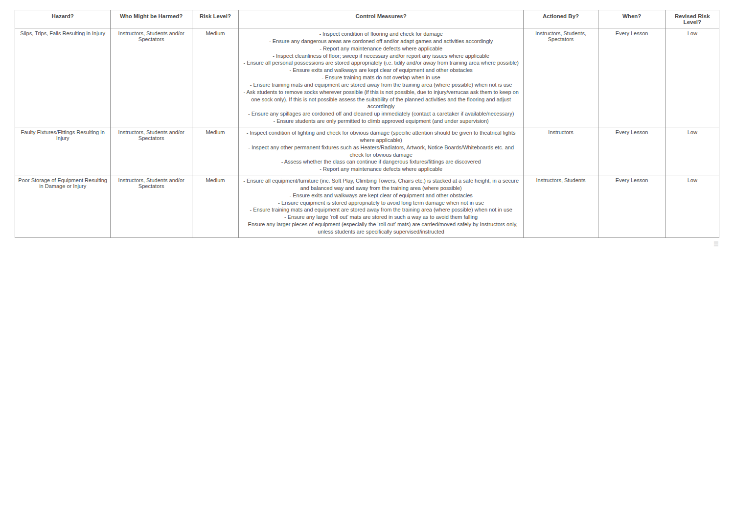| Hazard? | Who Might be Harmed? | Risk Level? | Control Measures? | Actioned By? | When? | Revised Risk Level? |
| --- | --- | --- | --- | --- | --- | --- |
| Slips, Trips, Falls Resulting in Injury | Instructors, Students and/or Spectators | Medium | - Inspect condition of flooring and check for damage - Ensure any dangerous areas are cordoned off and/or adapt games and activities accordingly - Report any maintenance defects where applicable - Inspect cleanliness of floor; sweep if necessary and/or report any issues where applicable - Ensure all personal possessions are stored appropriately (i.e. tidily and/or away from training area where possible) - Ensure exits and walkways are kept clear of equipment and other obstacles - Ensure training mats do not overlap when in use - Ensure training mats and equipment are stored away from the training area (where possible) when not is use - Ask students to remove socks wherever possible (if this is not possible, due to injury/verrucas ask them to keep on one sock only). If this is not possible assess the suitability of the planned activities and the flooring and adjust accordingly - Ensure any spillages are cordoned off and cleaned up immediately (contact a caretaker if available/necessary) - Ensure students are only permitted to climb approved equipment (and under supervision) | Instructors, Students, Spectators | Every Lesson | Low |
| Faulty Fixtures/Fittings Resulting in Injury | Instructors, Students and/or Spectators | Medium | - Inspect condition of lighting and check for obvious damage (specific attention should be given to theatrical lights where applicable) - Inspect any other permanent fixtures such as Heaters/Radiators, Artwork, Notice Boards/Whiteboards etc. and check for obvious damage - Assess whether the class can continue if dangerous fixtures/fittings are discovered - Report any maintenance defects where applicable | Instructors | Every Lesson | Low |
| Poor Storage of Equipment Resulting in Damage or Injury | Instructors, Students and/or Spectators | Medium | - Ensure all equipment/furniture (inc. Soft Play, Climbing Towers, Chairs etc.) is stacked at a safe height, in a secure and balanced way and away from the training area (where possible) - Ensure exits and walkways are kept clear of equipment and other obstacles - Ensure equipment is stored appropriately to avoid long term damage when not in use - Ensure training mats and equipment are stored away from the training area (where possible) when not in use - Ensure any large ‘roll out’ mats are stored in such a way as to avoid them falling - Ensure any larger pieces of equipment (especially the ‘roll out’ mats) are carried/moved safely by Instructors only, unless students are specifically supervised/instructed | Instructors, Students | Every Lesson | Low |
☰